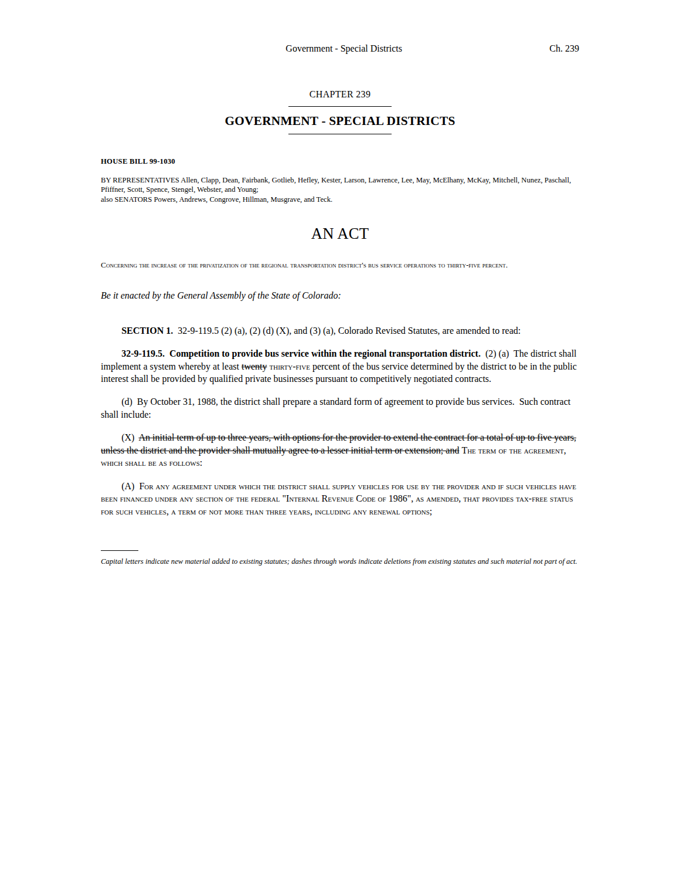Government - Special Districts
Ch. 239
CHAPTER 239
GOVERNMENT - SPECIAL DISTRICTS
HOUSE BILL 99-1030
BY REPRESENTATIVES Allen, Clapp, Dean, Fairbank, Gotlieb, Hefley, Kester, Larson, Lawrence, Lee, May, McElhany, McKay, Mitchell, Nunez, Paschall, Pfiffner, Scott, Spence, Stengel, Webster, and Young;
also SENATORS Powers, Andrews, Congrove, Hillman, Musgrave, and Teck.
AN ACT
Concerning the increase of the privatization of the regional transportation district's bus service operations to thirty-five percent.
Be it enacted by the General Assembly of the State of Colorado:
SECTION 1. 32-9-119.5 (2) (a), (2) (d) (X), and (3) (a), Colorado Revised Statutes, are amended to read:
32-9-119.5. Competition to provide bus service within the regional transportation district. (2) (a) The district shall implement a system whereby at least twenty thirty-five percent of the bus service determined by the district to be in the public interest shall be provided by qualified private businesses pursuant to competitively negotiated contracts.
(d) By October 31, 1988, the district shall prepare a standard form of agreement to provide bus services. Such contract shall include:
(X) An initial term of up to three years, with options for the provider to extend the contract for a total of up to five years, unless the district and the provider shall mutually agree to a lesser initial term or extension; and The term of the agreement, which shall be as follows:
(A) For any agreement under which the district shall supply vehicles for use by the provider and if such vehicles have been financed under any section of the federal "Internal Revenue Code of 1986", as amended, that provides tax-free status for such vehicles, a term of not more than three years, including any renewal options;
Capital letters indicate new material added to existing statutes; dashes through words indicate deletions from existing statutes and such material not part of act.